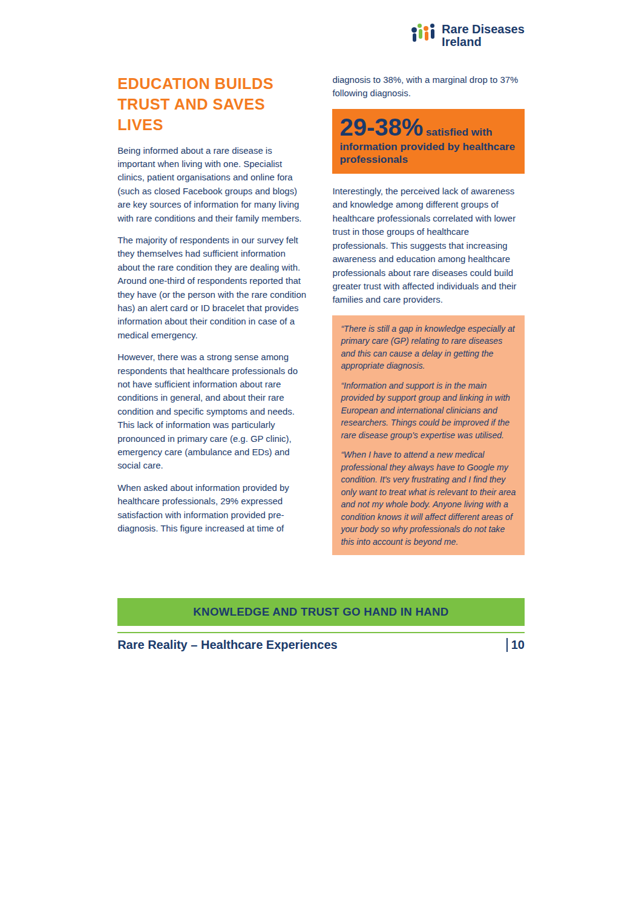Rare Diseases Ireland
EDUCATION BUILDS TRUST AND SAVES LIVES
Being informed about a rare disease is important when living with one. Specialist clinics, patient organisations and online fora (such as closed Facebook groups and blogs) are key sources of information for many living with rare conditions and their family members.
The majority of respondents in our survey felt they themselves had sufficient information about the rare condition they are dealing with. Around one-third of respondents reported that they have (or the person with the rare condition has) an alert card or ID bracelet that provides information about their condition in case of a medical emergency.
However, there was a strong sense among respondents that healthcare professionals do not have sufficient information about rare conditions in general, and about their rare condition and specific symptoms and needs. This lack of information was particularly pronounced in primary care (e.g. GP clinic), emergency care (ambulance and EDs) and social care.
When asked about information provided by healthcare professionals, 29% expressed satisfaction with information provided pre-diagnosis. This figure increased at time of
diagnosis to 38%, with a marginal drop to 37% following diagnosis.
29-38% satisfied with
information provided by healthcare professionals
Interestingly, the perceived lack of awareness and knowledge among different groups of healthcare professionals correlated with lower trust in those groups of healthcare professionals. This suggests that increasing awareness and education among healthcare professionals about rare diseases could build greater trust with affected individuals and their families and care providers.
“There is still a gap in knowledge especially at primary care (GP) relating to rare diseases and this can cause a delay in getting the appropriate diagnosis.
“Information and support is in the main provided by support group and linking in with European and international clinicians and researchers. Things could be improved if the rare disease group's expertise was utilised.
“When I have to attend a new medical professional they always have to Google my condition. It's very frustrating and I find they only want to treat what is relevant to their area and not my whole body. Anyone living with a condition knows it will affect different areas of your body so why professionals do not take this into account is beyond me.
KNOWLEDGE AND TRUST GO HAND IN HAND
Rare Reality – Healthcare Experiences
10